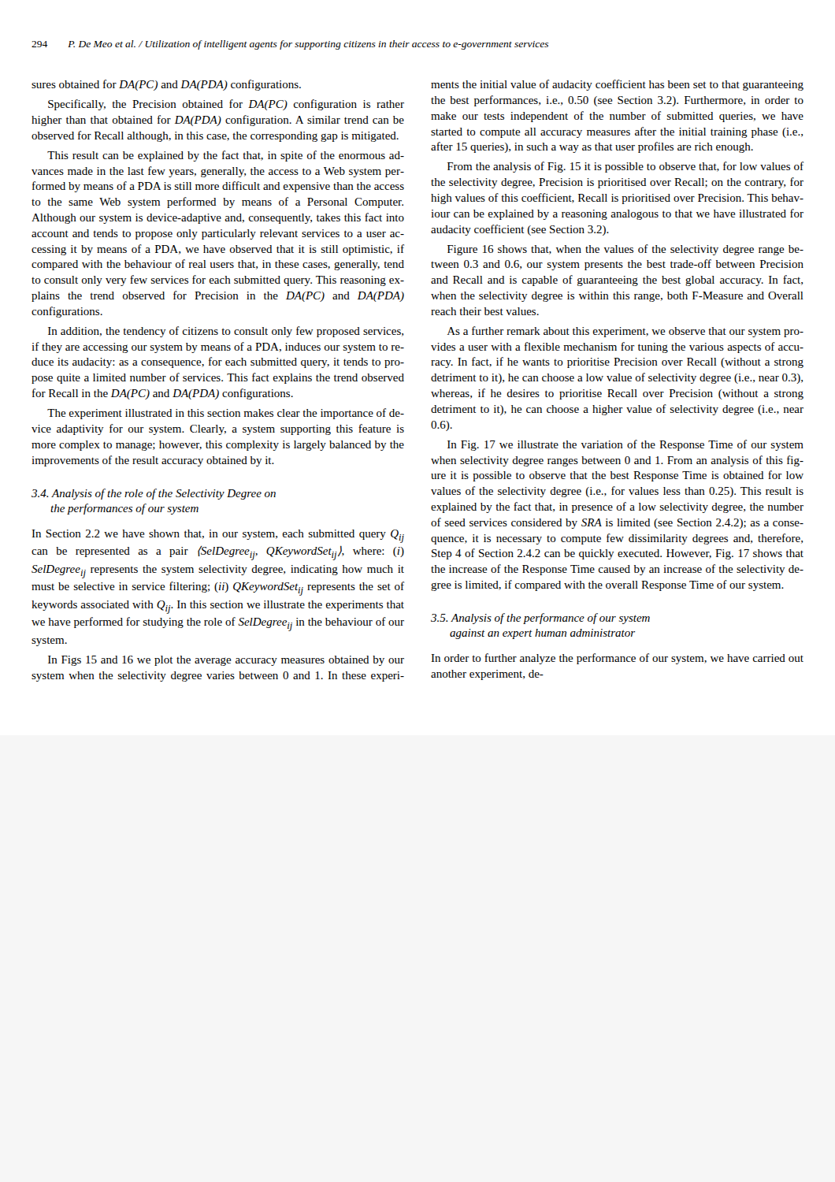294 P. De Meo et al. / Utilization of intelligent agents for supporting citizens in their access to e-government services
sures obtained for DA(PC) and DA(PDA) configurations.
Specifically, the Precision obtained for DA(PC) configuration is rather higher than that obtained for DA(PDA) configuration. A similar trend can be observed for Recall although, in this case, the corresponding gap is mitigated.
This result can be explained by the fact that, in spite of the enormous advances made in the last few years, generally, the access to a Web system performed by means of a PDA is still more difficult and expensive than the access to the same Web system performed by means of a Personal Computer. Although our system is device-adaptive and, consequently, takes this fact into account and tends to propose only particularly relevant services to a user accessing it by means of a PDA, we have observed that it is still optimistic, if compared with the behaviour of real users that, in these cases, generally, tend to consult only very few services for each submitted query. This reasoning explains the trend observed for Precision in the DA(PC) and DA(PDA) configurations.
In addition, the tendency of citizens to consult only few proposed services, if they are accessing our system by means of a PDA, induces our system to reduce its audacity: as a consequence, for each submitted query, it tends to propose quite a limited number of services. This fact explains the trend observed for Recall in the DA(PC) and DA(PDA) configurations.
The experiment illustrated in this section makes clear the importance of device adaptivity for our system. Clearly, a system supporting this feature is more complex to manage; however, this complexity is largely balanced by the improvements of the result accuracy obtained by it.
3.4. Analysis of the role of the Selectivity Degree on the performances of our system
In Section 2.2 we have shown that, in our system, each submitted query Qij can be represented as a pair ⟨SelDegreeij, QKeywordSetij⟩, where: (i) SelDegreeij represents the system selectivity degree, indicating how much it must be selective in service filtering; (ii) QKeywordSetij represents the set of keywords associated with Qij. In this section we illustrate the experiments that we have performed for studying the role of SelDegreeij in the behaviour of our system.
In Figs 15 and 16 we plot the average accuracy measures obtained by our system when the selectivity degree varies between 0 and 1. In these experiments the initial value of audacity coefficient has been set to that guaranteeing the best performances, i.e., 0.50 (see Section 3.2). Furthermore, in order to make our tests independent of the number of submitted queries, we have started to compute all accuracy measures after the initial training phase (i.e., after 15 queries), in such a way as that user profiles are rich enough.
From the analysis of Fig. 15 it is possible to observe that, for low values of the selectivity degree, Precision is prioritised over Recall; on the contrary, for high values of this coefficient, Recall is prioritised over Precision. This behaviour can be explained by a reasoning analogous to that we have illustrated for audacity coefficient (see Section 3.2).
Figure 16 shows that, when the values of the selectivity degree range between 0.3 and 0.6, our system presents the best trade-off between Precision and Recall and is capable of guaranteeing the best global accuracy. In fact, when the selectivity degree is within this range, both F-Measure and Overall reach their best values.
As a further remark about this experiment, we observe that our system provides a user with a flexible mechanism for tuning the various aspects of accuracy. In fact, if he wants to prioritise Precision over Recall (without a strong detriment to it), he can choose a low value of selectivity degree (i.e., near 0.3), whereas, if he desires to prioritise Recall over Precision (without a strong detriment to it), he can choose a higher value of selectivity degree (i.e., near 0.6).
In Fig. 17 we illustrate the variation of the Response Time of our system when selectivity degree ranges between 0 and 1. From an analysis of this figure it is possible to observe that the best Response Time is obtained for low values of the selectivity degree (i.e., for values less than 0.25). This result is explained by the fact that, in presence of a low selectivity degree, the number of seed services considered by SRA is limited (see Section 2.4.2); as a consequence, it is necessary to compute few dissimilarity degrees and, therefore, Step 4 of Section 2.4.2 can be quickly executed. However, Fig. 17 shows that the increase of the Response Time caused by an increase of the selectivity degree is limited, if compared with the overall Response Time of our system.
3.5. Analysis of the performance of our system against an expert human administrator
In order to further analyze the performance of our system, we have carried out another experiment, de-